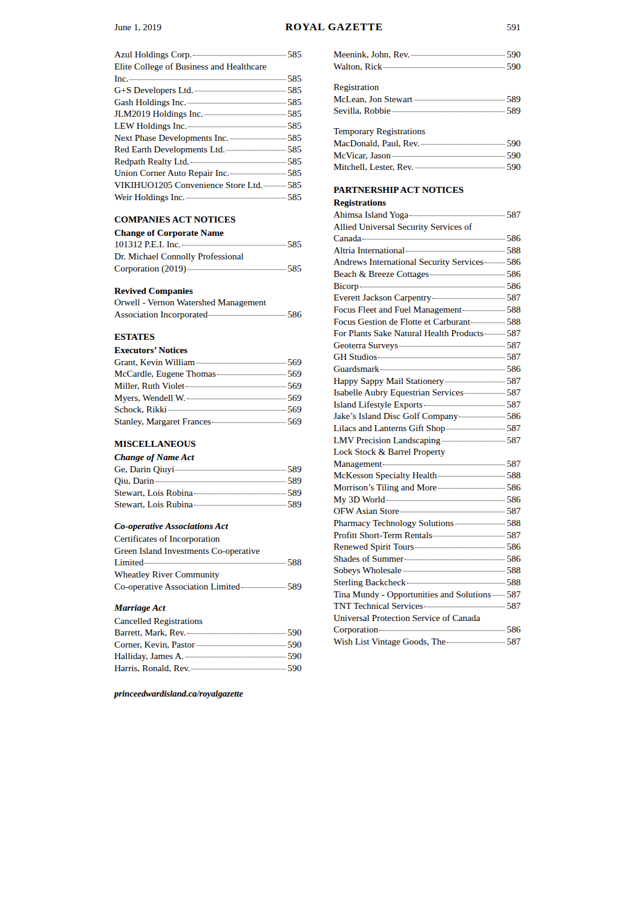June 1, 2019
ROYAL GAZETTE
591
Azul Holdings Corp. 585
Elite College of Business and Healthcare
Inc. 585
G+S Developers Ltd. 585
Gash Holdings Inc. 585
JLM2019 Holdings Inc. 585
LEW Holdings Inc. 585
Next Phase Developments Inc. 585
Red Earth Developments Ltd. 585
Redpath Realty Ltd. 585
Union Corner Auto Repair Inc. 585
VIKIHUO1205 Convenience Store Ltd. 585
Weir Holdings Inc. 585
Companies Act Notices
Change of Corporate Name
101312 P.E.I. Inc. 585
Dr. Michael Connolly Professional
Corporation (2019) 585
Revived Companies
Orwell - Vernon Watershed Management
Association Incorporated 586
Estates
Executors’ Notices
Grant, Kevin William 569
McCardle, Eugene Thomas 569
Miller, Ruth Violet 569
Myers, Wendell W. 569
Schock, Rikki 569
Stanley, Margaret Frances 569
Miscellaneous
Change of Name Act
Ge, Darin Qiuyi 589
Qiu, Darin 589
Stewart, Lois Robina 589
Stewart, Lois Rubina 589
Co-operative Associations Act
Certificates of Incorporation
Green Island Investments Co-operative
Limited 588
Wheatley River Community
Co-operative Association Limited 589
Marriage Act
Cancelled Registrations
Barrett, Mark, Rev. 590
Corner, Kevin, Pastor 590
Halliday, James A. 590
Harris, Ronald, Rev. 590
Meenink, John, Rev. 590
Walton, Rick 590
Registration
McLean, Jon Stewart 589
Sevilla, Robbie 589
Temporary Registrations
MacDonald, Paul, Rev. 590
McVicar, Jason 590
Mitchell, Lester, Rev. 590
Partnership Act Notices
Registrations
Ahimsa Island Yoga 587
Allied Universal Security Services of
Canada 586
Altria International 588
Andrews International Security Services 586
Beach & Breeze Cottages 586
Bicorp 586
Everett Jackson Carpentry 587
Focus Fleet and Fuel Management 588
Focus Gestion de Flotte et Carburant 588
For Plants Sake Natural Health Products 587
Geoterra Surveys 587
GH Studios 587
Guardsmark 586
Happy Sappy Mail Stationery 587
Isabelle Aubry Equestrian Services 587
Island Lifestyle Exports 587
Jake’s Island Disc Golf Company 586
Lilacs and Lanterns Gift Shop 587
LMV Precision Landscaping 587
Lock Stock & Barrel Property
Management 587
McKesson Specialty Health 588
Morrison’s Tiling and More 586
My 3D World 586
OFW Asian Store 587
Pharmacy Technology Solutions 588
Profitt Short-Term Rentals 587
Renewed Spirit Tours 586
Shades of Summer 586
Sobeys Wholesale 588
Sterling Backcheck 588
Tina Mundy - Opportunities and Solutions 587
TNT Technical Services 587
Universal Protection Service of Canada
Corporation 586
Wish List Vintage Goods, The 587
princeedwardisland.ca/royalgazette